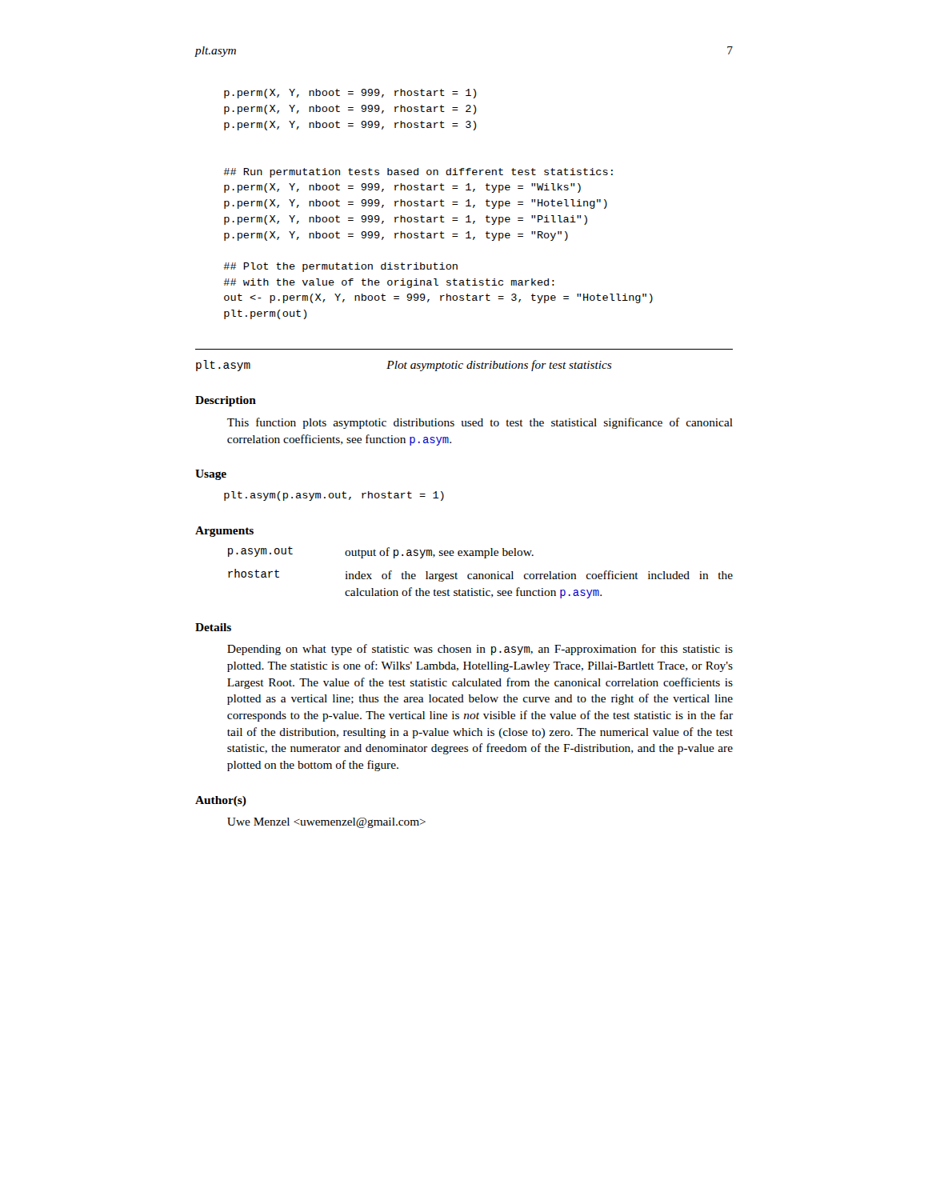plt.asym 7
p.perm(X, Y, nboot = 999, rhostart = 1)
p.perm(X, Y, nboot = 999, rhostart = 2)
p.perm(X, Y, nboot = 999, rhostart = 3)


## Run permutation tests based on different test statistics:
p.perm(X, Y, nboot = 999, rhostart = 1, type = "Wilks")
p.perm(X, Y, nboot = 999, rhostart = 1, type = "Hotelling")
p.perm(X, Y, nboot = 999, rhostart = 1, type = "Pillai")
p.perm(X, Y, nboot = 999, rhostart = 1, type = "Roy")

## Plot the permutation distribution
## with the value of the original statistic marked:
out <- p.perm(X, Y, nboot = 999, rhostart = 3, type = "Hotelling")
plt.perm(out)
plt.asym Plot asymptotic distributions for test statistics
Description
This function plots asymptotic distributions used to test the statistical significance of canonical correlation coefficients, see function p.asym.
Usage
plt.asym(p.asym.out, rhostart = 1)
Arguments
p.asym.out
output of p.asym, see example below.
rhostart
index of the largest canonical correlation coefficient included in the calculation of the test statistic, see function p.asym.
Details
Depending on what type of statistic was chosen in p.asym, an F-approximation for this statistic is plotted. The statistic is one of: Wilks' Lambda, Hotelling-Lawley Trace, Pillai-Bartlett Trace, or Roy's Largest Root. The value of the test statistic calculated from the canonical correlation coefficients is plotted as a vertical line; thus the area located below the curve and to the right of the vertical line corresponds to the p-value. The vertical line is not visible if the value of the test statistic is in the far tail of the distribution, resulting in a p-value which is (close to) zero. The numerical value of the test statistic, the numerator and denominator degrees of freedom of the F-distribution, and the p-value are plotted on the bottom of the figure.
Author(s)
Uwe Menzel <uwemenzel@gmail.com>